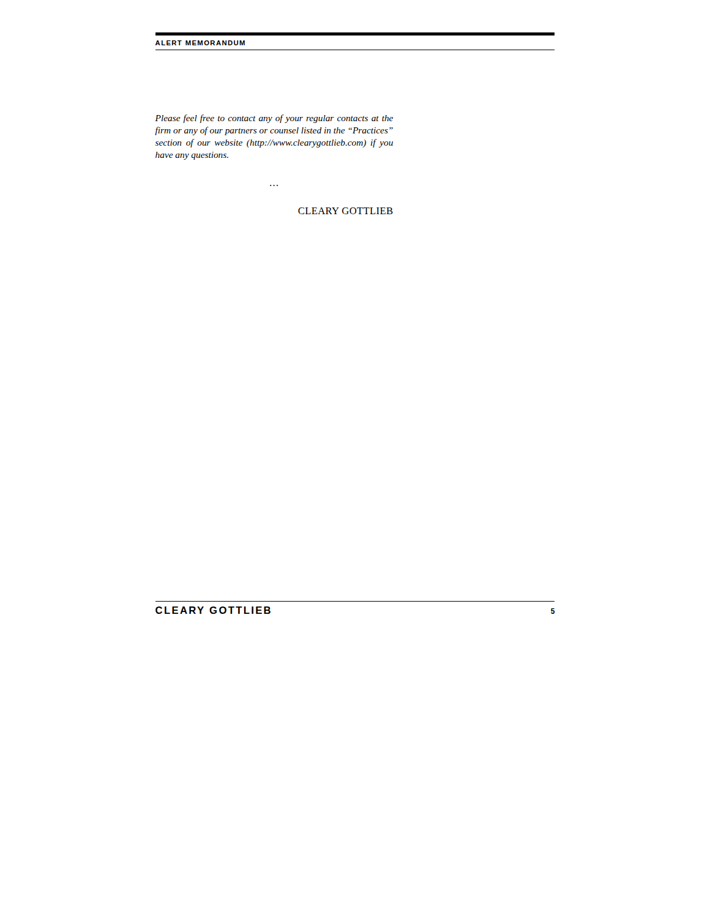ALERT MEMORANDUM
Please feel free to contact any of your regular contacts at the firm or any of our partners or counsel listed in the “Practices” section of our website (http://www.clearygottlieb.com) if you have any questions.
…
CLEARY GOTTLIEB
CLEARY GOTTLIEB 5